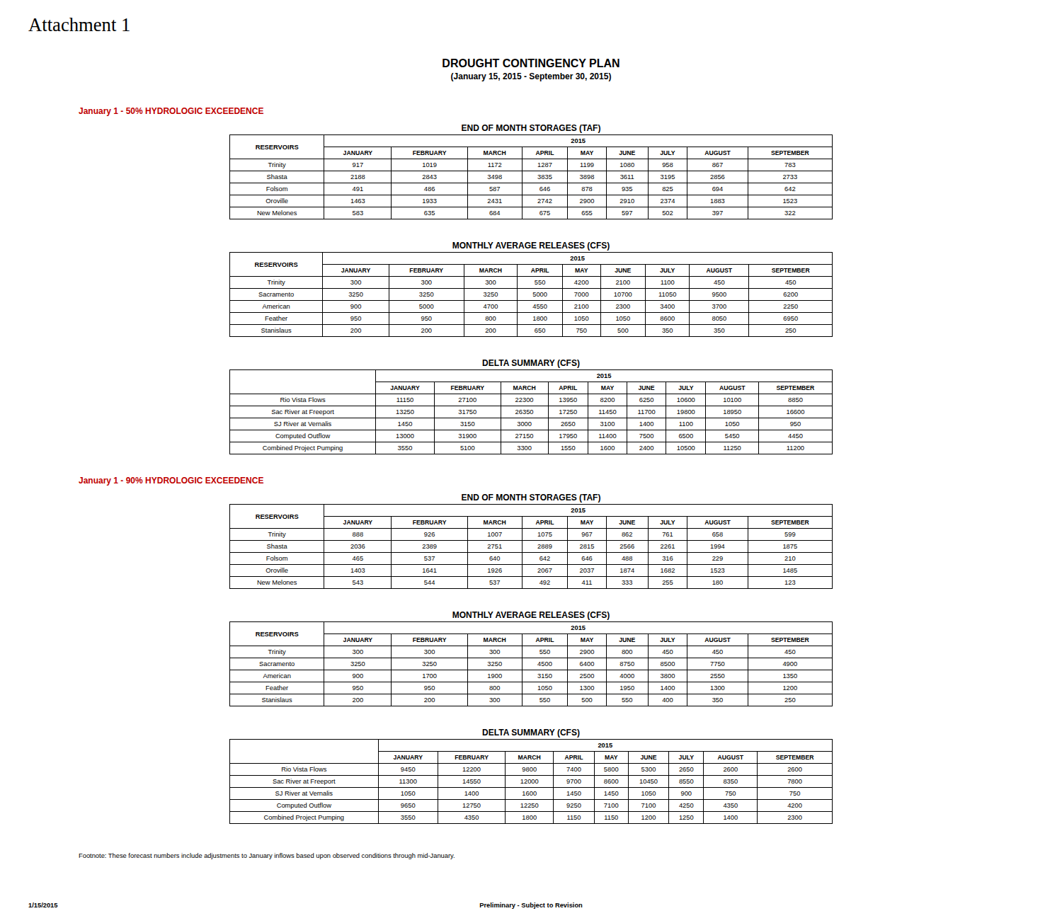Attachment 1
DROUGHT CONTINGENCY PLAN
(January 15, 2015 - September 30, 2015)
January 1 - 50% HYDROLOGIC EXCEEDENCE
END OF MONTH STORAGES (TAF)
| RESERVOIRS | 2015 |
| --- | --- |
| JANUARY | FEBRUARY | MARCH | APRIL | MAY | JUNE | JULY | AUGUST | SEPTEMBER |
| Trinity | 917 | 1019 | 1172 | 1287 | 1199 | 1080 | 958 | 867 | 783 |
| Shasta | 2188 | 2843 | 3498 | 3835 | 3898 | 3611 | 3195 | 2856 | 2733 |
| Folsom | 491 | 486 | 587 | 646 | 878 | 935 | 825 | 694 | 642 |
| Oroville | 1463 | 1933 | 2431 | 2742 | 2900 | 2910 | 2374 | 1883 | 1523 |
| New Melones | 583 | 635 | 684 | 675 | 655 | 597 | 502 | 397 | 322 |
MONTHLY AVERAGE RELEASES (CFS)
| RESERVOIRS | 2015 |
| --- | --- |
| JANUARY | FEBRUARY | MARCH | APRIL | MAY | JUNE | JULY | AUGUST | SEPTEMBER |
| Trinity | 300 | 300 | 300 | 550 | 4200 | 2100 | 1100 | 450 | 450 |
| Sacramento | 3250 | 3250 | 3250 | 5000 | 7000 | 10700 | 11050 | 9500 | 6200 |
| American | 900 | 5000 | 4700 | 4550 | 2100 | 2300 | 3400 | 3700 | 2250 |
| Feather | 950 | 950 | 800 | 1800 | 1050 | 1050 | 8600 | 8050 | 6950 |
| Stanislaus | 200 | 200 | 200 | 650 | 750 | 500 | 350 | 350 | 250 |
DELTA SUMMARY (CFS)
| | 2015 |
| --- | --- |
| JANUARY | FEBRUARY | MARCH | APRIL | MAY | JUNE | JULY | AUGUST | SEPTEMBER |
| Rio Vista Flows | 11150 | 27100 | 22300 | 13950 | 8200 | 6250 | 10600 | 10100 | 8850 |
| Sac River at Freeport | 13250 | 31750 | 26350 | 17250 | 11450 | 11700 | 19800 | 18950 | 16600 |
| SJ River at Vernalis | 1450 | 3150 | 3000 | 2650 | 3100 | 1400 | 1100 | 1050 | 950 |
| Computed Outflow | 13000 | 31900 | 27150 | 17950 | 11400 | 7500 | 6500 | 5450 | 4450 |
| Combined Project Pumping | 3550 | 5100 | 3300 | 1550 | 1600 | 2400 | 10500 | 11250 | 11200 |
January 1 - 90% HYDROLOGIC EXCEEDENCE
END OF MONTH STORAGES (TAF)
| RESERVOIRS | 2015 |
| --- | --- |
| JANUARY | FEBRUARY | MARCH | APRIL | MAY | JUNE | JULY | AUGUST | SEPTEMBER |
| Trinity | 888 | 926 | 1007 | 1075 | 967 | 862 | 761 | 658 | 599 |
| Shasta | 2036 | 2389 | 2751 | 2889 | 2815 | 2566 | 2261 | 1994 | 1875 |
| Folsom | 465 | 537 | 640 | 642 | 646 | 488 | 316 | 229 | 210 |
| Oroville | 1403 | 1641 | 1926 | 2067 | 2037 | 1874 | 1682 | 1523 | 1485 |
| New Melones | 543 | 544 | 537 | 492 | 411 | 333 | 255 | 180 | 123 |
MONTHLY AVERAGE RELEASES (CFS)
| RESERVOIRS | 2015 |
| --- | --- |
| JANUARY | FEBRUARY | MARCH | APRIL | MAY | JUNE | JULY | AUGUST | SEPTEMBER |
| Trinity | 300 | 300 | 300 | 550 | 2900 | 800 | 450 | 450 | 450 |
| Sacramento | 3250 | 3250 | 3250 | 4500 | 6400 | 8750 | 8500 | 7750 | 4900 |
| American | 900 | 1700 | 1900 | 3150 | 2500 | 4000 | 3800 | 2550 | 1350 |
| Feather | 950 | 950 | 800 | 1050 | 1300 | 1950 | 1400 | 1300 | 1200 |
| Stanislaus | 200 | 200 | 300 | 550 | 500 | 550 | 400 | 350 | 250 |
DELTA SUMMARY (CFS)
| | 2015 |
| --- | --- |
| JANUARY | FEBRUARY | MARCH | APRIL | MAY | JUNE | JULY | AUGUST | SEPTEMBER |
| Rio Vista Flows | 9450 | 12200 | 9800 | 7400 | 5800 | 5300 | 2650 | 2600 | 2600 |
| Sac River at Freeport | 11300 | 14550 | 12000 | 9700 | 8600 | 10450 | 8550 | 8350 | 7800 |
| SJ River at Vernalis | 1050 | 1400 | 1600 | 1450 | 1450 | 1050 | 900 | 750 | 750 |
| Computed Outflow | 9650 | 12750 | 12250 | 9250 | 7100 | 7100 | 4250 | 4350 | 4200 |
| Combined Project Pumping | 3550 | 4350 | 1800 | 1150 | 1150 | 1200 | 1250 | 1400 | 2300 |
Footnote: These forecast numbers include adjustments to January inflows based upon observed conditions through mid-January.
1/15/2015
Preliminary - Subject to Revision